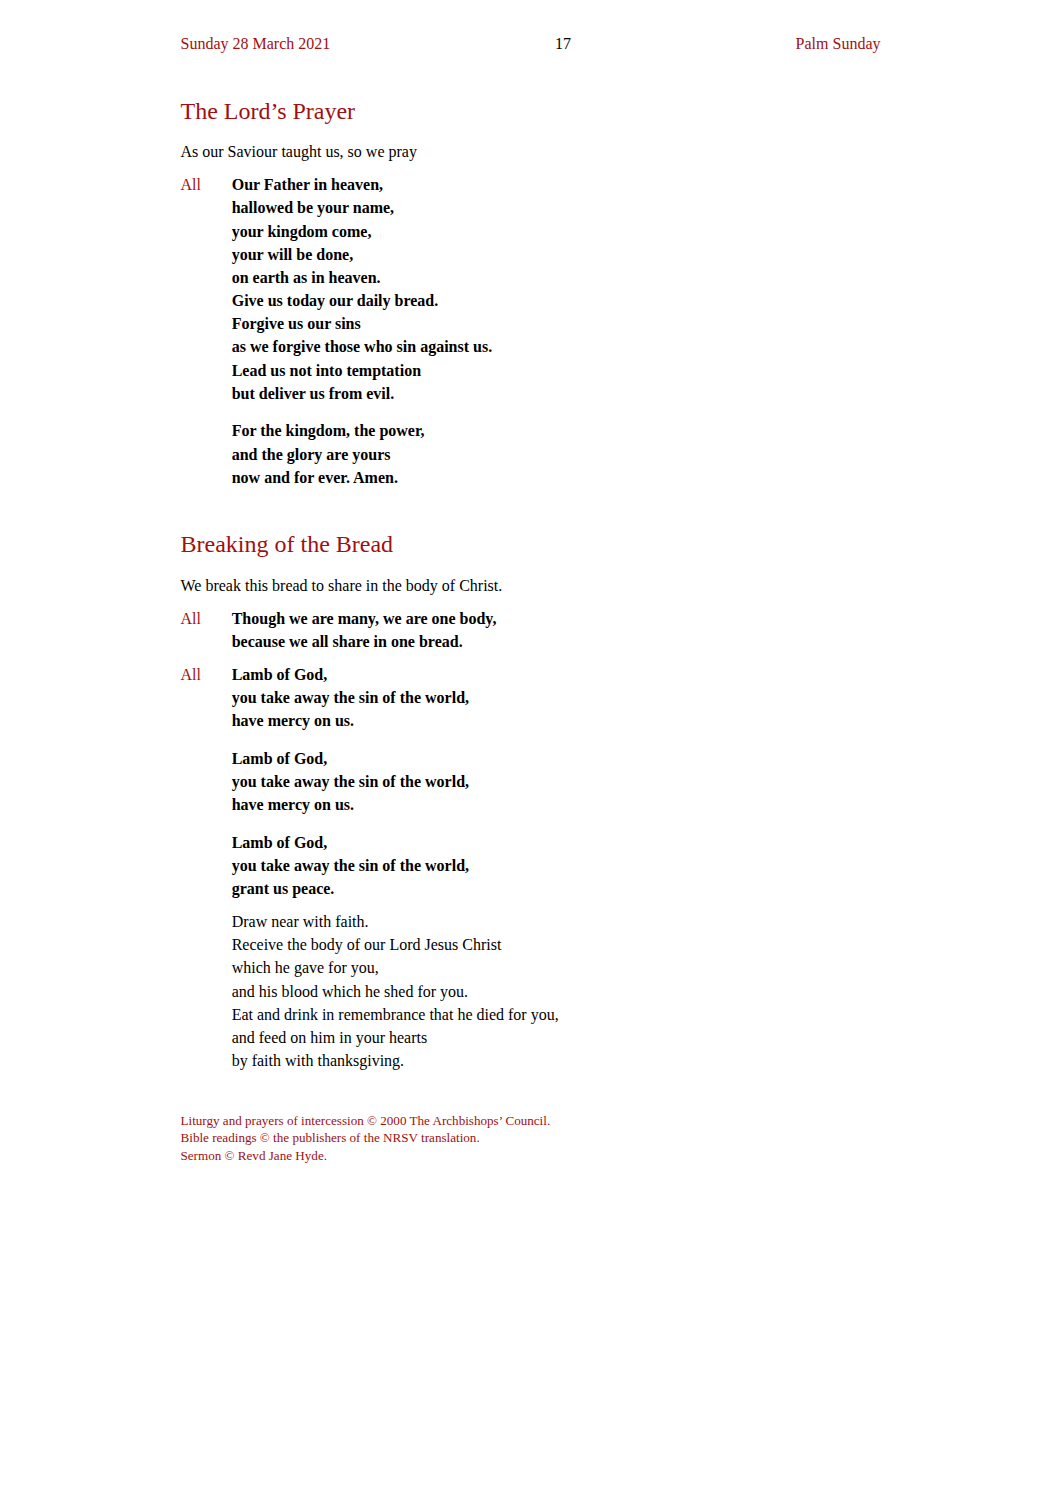Sunday 28 March 2021 17 Palm Sunday
The Lord’s Prayer
As our Saviour taught us, so we pray
All
Our Father in heaven,
hallowed be your name,
your kingdom come,
your will be done,
on earth as in heaven.
Give us today our daily bread.
Forgive us our sins
as we forgive those who sin against us.
Lead us not into temptation
but deliver us from evil.
For the kingdom, the power,
and the glory are yours
now and for ever. Amen.
Breaking of the Bread
We break this bread to share in the body of Christ.
All
Though we are many, we are one body,
because we all share in one bread.
All
Lamb of God,
you take away the sin of the world,
have mercy on us.
Lamb of God,
you take away the sin of the world,
have mercy on us.
Lamb of God,
you take away the sin of the world,
grant us peace.
Draw near with faith.
Receive the body of our Lord Jesus Christ
which he gave for you,
and his blood which he shed for you.
Eat and drink in remembrance that he died for you,
and feed on him in your hearts
by faith with thanksgiving.
Liturgy and prayers of intercession © 2000 The Archbishops’ Council.
Bible readings © the publishers of the NRSV translation.
Sermon © Revd Jane Hyde.